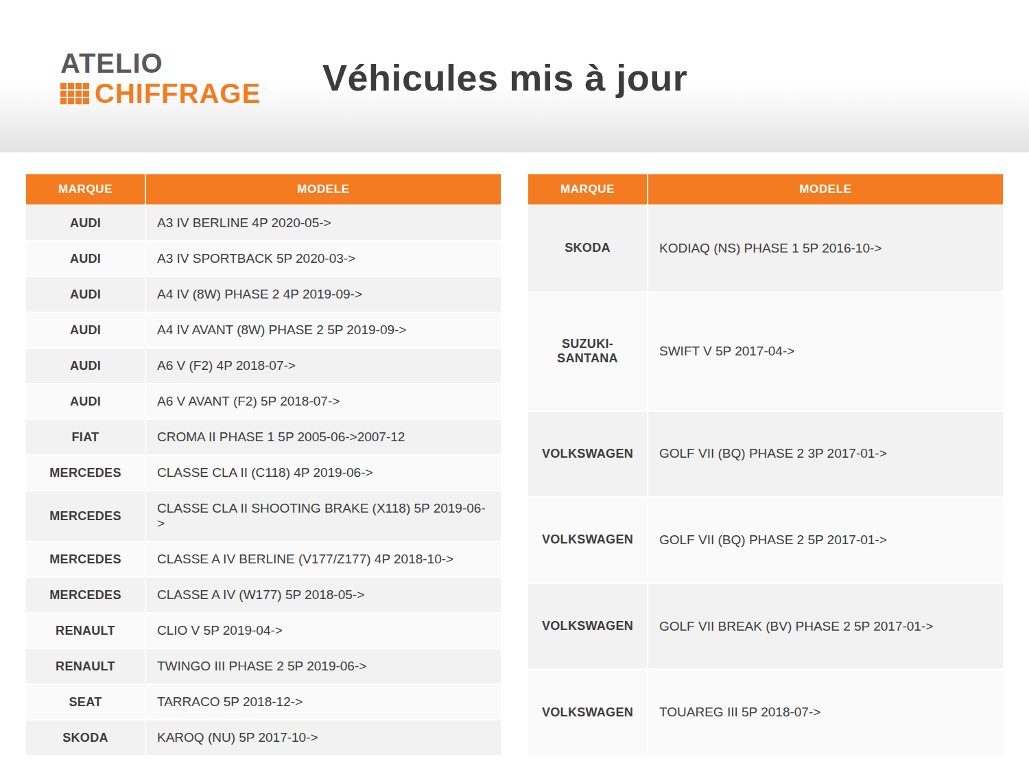ATELIO
CHIFFRAGE
Véhicules mis à jour
| MARQUE | MODELE |
| --- | --- |
| AUDI | A3 IV BERLINE 4P 2020-05-> |
| AUDI | A3 IV SPORTBACK 5P 2020-03-> |
| AUDI | A4 IV (8W) PHASE 2 4P 2019-09-> |
| AUDI | A4 IV AVANT (8W) PHASE 2 5P 2019-09-> |
| AUDI | A6 V (F2) 4P 2018-07-> |
| AUDI | A6 V AVANT (F2) 5P 2018-07-> |
| FIAT | CROMA II PHASE 1 5P 2005-06->2007-12 |
| MERCEDES | CLASSE CLA II (C118) 4P 2019-06-> |
| MERCEDES | CLASSE CLA II SHOOTING BRAKE (X118) 5P 2019-06-> |
| MERCEDES | CLASSE A IV BERLINE (V177/Z177) 4P 2018-10-> |
| MERCEDES | CLASSE A IV (W177) 5P 2018-05-> |
| RENAULT | CLIO V 5P 2019-04-> |
| RENAULT | TWINGO III PHASE 2 5P 2019-06-> |
| SEAT | TARRACO 5P 2018-12-> |
| SKODA | KAROQ (NU) 5P 2017-10-> |
| MARQUE | MODELE |
| --- | --- |
| SKODA | KODIAQ (NS) PHASE 1 5P 2016-10-> |
| SUZUKI-SANTANA | SWIFT V 5P 2017-04-> |
| VOLKSWAGEN | GOLF VII (BQ) PHASE 2 3P 2017-01-> |
| VOLKSWAGEN | GOLF VII (BQ) PHASE 2 5P 2017-01-> |
| VOLKSWAGEN | GOLF VII BREAK (BV) PHASE 2 5P 2017-01-> |
| VOLKSWAGEN | TOUAREG III 5P 2018-07-> |